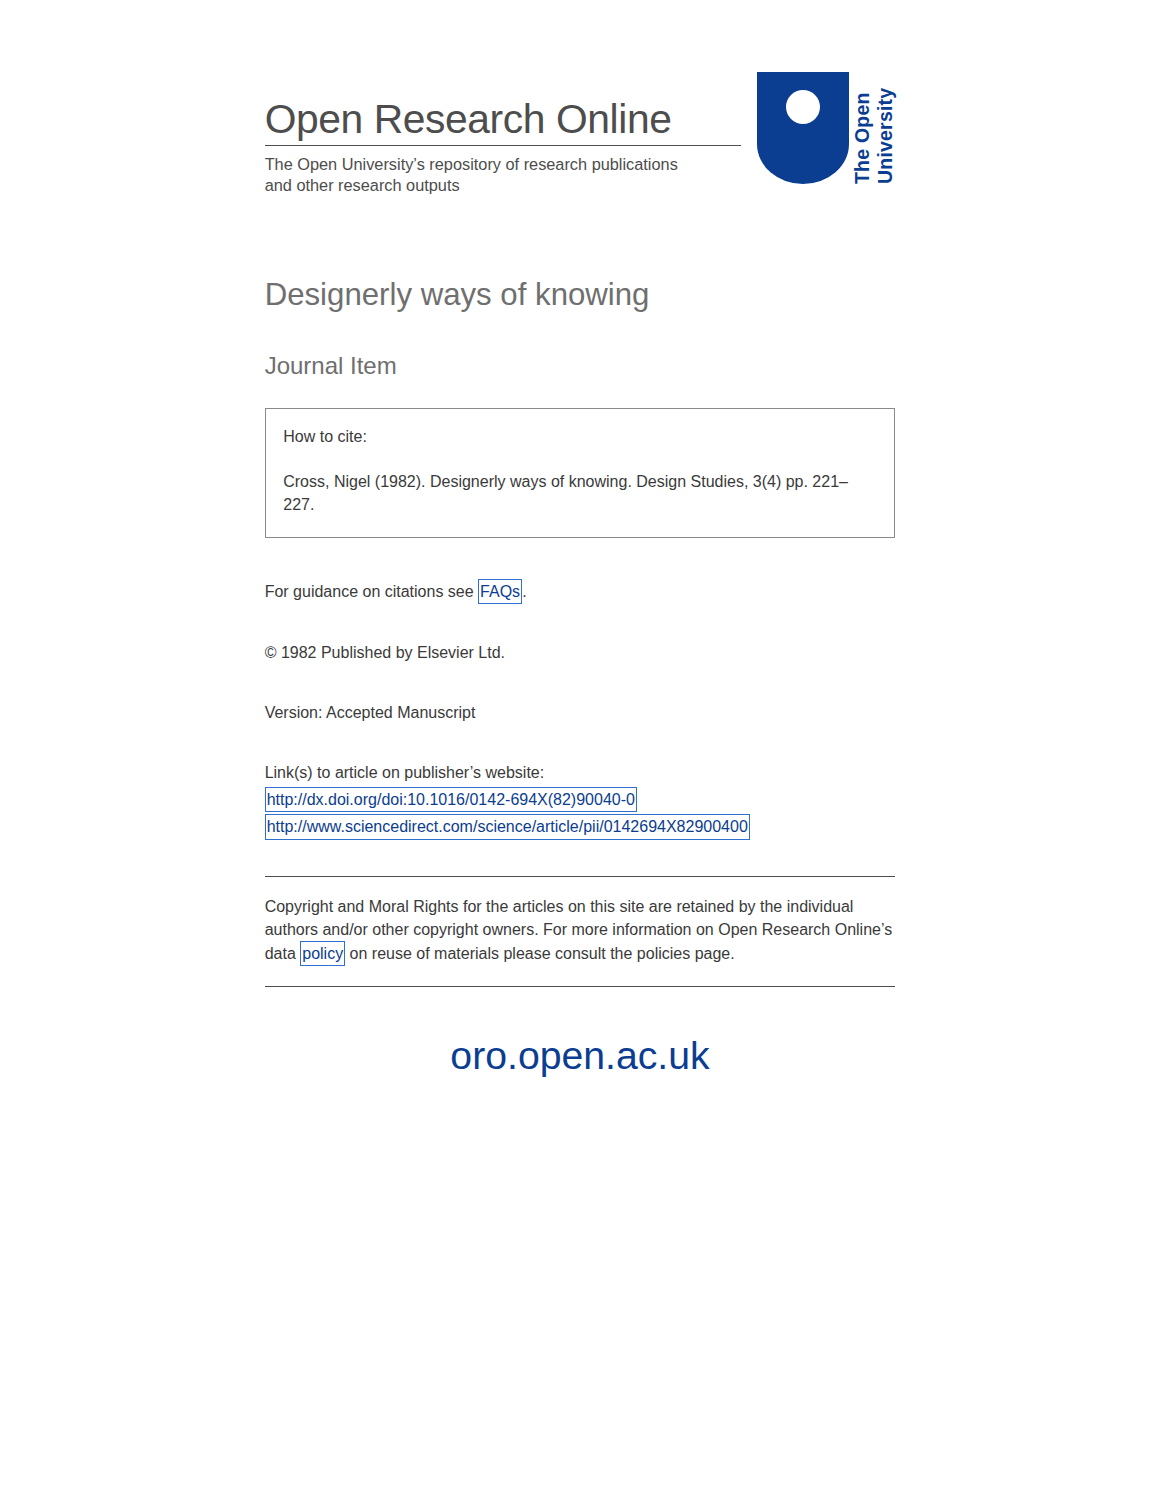Open Research Online
The Open University’s repository of research publications
and other research outputs
The Open
University
Designerly ways of knowing
Journal Item
How to cite:
Cross, Nigel (1982). Designerly ways of knowing. Design Studies, 3(4) pp. 221–227.
For guidance on citations see FAQs.
© 1982 Published by Elsevier Ltd.
Version: Accepted Manuscript
Link(s) to article on publisher’s website:
http://dx.doi.org/doi:10.1016/0142-694X(82)90040-0
http://www.sciencedirect.com/science/article/pii/0142694X82900400
Copyright and Moral Rights for the articles on this site are retained by the individual authors and/or other copyright owners. For more information on Open Research Online’s data policy on reuse of materials please consult the policies page.
oro.open.ac.uk